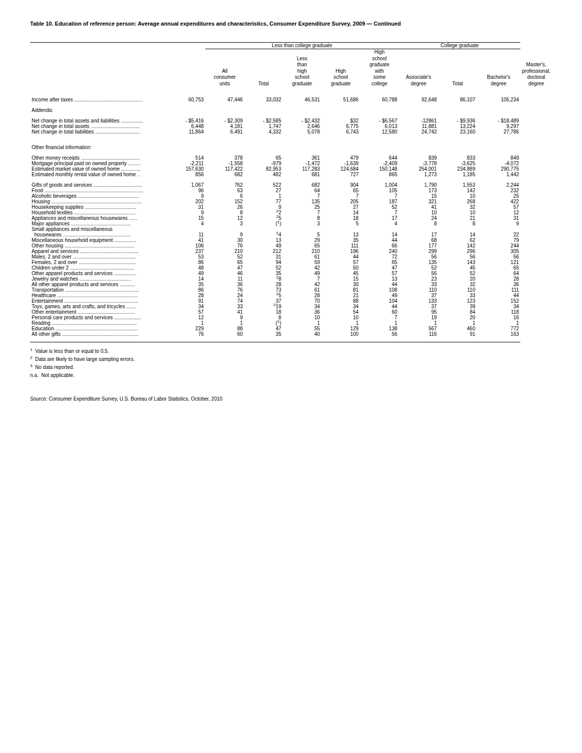Table 10. Education of reference person: Average annual expenditures and characteristics, Consumer Expenditure Survey, 2009 — Continued
| | | Less than college graduate | College graduate |
| --- | --- | --- | --- |
| All consumer units | Total | Less than high school graduate | High school graduate | High school graduate with some college | Associate's degree | Total | Bachelor's degree | Master's, professional, doctoral degree |
| Income after taxes ................................................. | 60,753 | 47,446 | 33,032 | 46,531 | 51,686 | 60,788 | 92,648 | 86,107 | 105,234 |
| Addenda: | |
| Net change in total assets and liabilities ................ | - $5,416 | - $2,309 | - $2,585 | - $2,432 | $32 | - $6,567 | -12861 | - $9,936 | - $18,489 |
| Net change in total assets ................................... | 6,448 | 4,181 | 1,747 | 2,646 | 6,775 | 6,013 | 11,881 | 13,224 | 9,297 |
| Net change in total liabilities ................................ | 11,864 | 6,491 | 4,332 | 5,078 | 6,743 | 12,580 | 24,742 | 23,160 | 27,786 |
| Other financial information: | |
| Other money receipts .......................................... | 514 | 378 | 65 | 361 | 479 | 644 | 839 | 833 | 849 |
| Mortgage principal paid on owned property ......... | -2,211 | -1,558 | -979 | -1,472 | -1,639 | -2,409 | -3,778 | -3,625 | -4,072 |
| Estimated market value of owned home .............. | 157,630 | 117,422 | 82,953 | 117,283 | 124,684 | 150,148 | 254,001 | 234,889 | 290,775 |
| Estimated monthly rental value of owned home .. | 856 | 682 | 482 | 681 | 727 | 865 | 1,273 | 1,185 | 1,442 |
| Gifts of goods and services ................................... | 1,067 | 762 | 522 | 682 | 904 | 1,004 | 1,790 | 1,553 | 2,244 |
| Food ....................................................................... | 96 | 63 | 27 | 64 | 65 | 105 | 173 | 142 | 232 |
| Alcoholic beverages ............................................ | 9 | 6 | 1 | 7 | 7 | 7 | 15 | 10 | 25 |
| Housing ................................................................. | 202 | 152 | 77 | 135 | 205 | 187 | 321 | 268 | 422 |
| Housekeeping supplies ..................................... | 31 | 26 | 9 | 25 | 27 | 52 | 41 | 32 | 57 |
| Household textiles ............................................ | 9 | 8 | 2 2 | 7 | 14 | 7 | 10 | 10 | 12 |
| Appliances and miscellaneous housewares ...... | 15 | 12 | 2 5 | 8 | 18 | 17 | 24 | 21 | 31 |
| Major appliances ........................................... | 4 | 3 | ( 1 ) | 3 | 5 | 4 | 8 | 8 | 9 |
| Small appliances and miscellaneous | | | | | | | | | |
| housewares ................................................. | 11 | 9 | 2 4 | 5 | 13 | 14 | 17 | 14 | 22 |
| Miscellaneous household equipment ................ | 41 | 30 | 13 | 29 | 35 | 44 | 68 | 62 | 79 |
| Other housing .................................................. | 106 | 76 | 49 | 65 | 111 | 66 | 177 | 142 | 244 |
| Apparel and services .......................................... | 237 | 210 | 212 | 210 | 196 | 240 | 299 | 296 | 305 |
| Males, 2 and over ............................................. | 53 | 52 | 31 | 61 | 44 | 72 | 56 | 56 | 56 |
| Females, 2 and over ......................................... | 86 | 65 | 94 | 59 | 57 | 65 | 135 | 143 | 121 |
| Children under 2 .............................................. | 48 | 47 | 52 | 42 | 50 | 47 | 52 | 45 | 65 |
| Other apparel products and services ................ | 49 | 46 | 35 | 49 | 45 | 57 | 56 | 52 | 64 |
| Jewelry and watches ..................................... | 14 | 11 | 2 8 | 7 | 15 | 13 | 23 | 20 | 28 |
| All other apparel products and services ........... | 35 | 36 | 28 | 42 | 30 | 44 | 33 | 32 | 36 |
| Transportation ..................................................... | 86 | 76 | 73 | 61 | 81 | 108 | 110 | 110 | 111 |
| Healthcare .......................................................... | 28 | 24 | 2 5 | 28 | 21 | 49 | 37 | 33 | 44 |
| Entertainment ..................................................... | 91 | 74 | 37 | 70 | 88 | 104 | 133 | 123 | 152 |
| Toys, games, arts and crafts, and tricycles ....... | 34 | 33 | 2 19 | 34 | 34 | 44 | 37 | 39 | 34 |
| Other entertainment ......................................... | 57 | 41 | 18 | 36 | 54 | 60 | 95 | 84 | 118 |
| Personal care products and services ................... | 12 | 9 | 8 | 10 | 10 | 7 | 19 | 20 | 16 |
| Reading ............................................................. | 1 | 1 | ( 1 ) | 1 | 1 | 1 | 1 | 1 | 1 |
| Education ........................................................... | 229 | 88 | 47 | 55 | 129 | 138 | 567 | 460 | 772 |
| All other gifts ....................................................... | 76 | 60 | 35 | 40 | 100 | 56 | 116 | 91 | 163 |
1 Value is less than or equal to 0.5.
2 Data are likely to have large sampling errors.
3 No data reported.
n.a. Not applicable.
Source: Consumer Expenditure Survey, U.S. Bureau of Labor Statistics, October, 2010